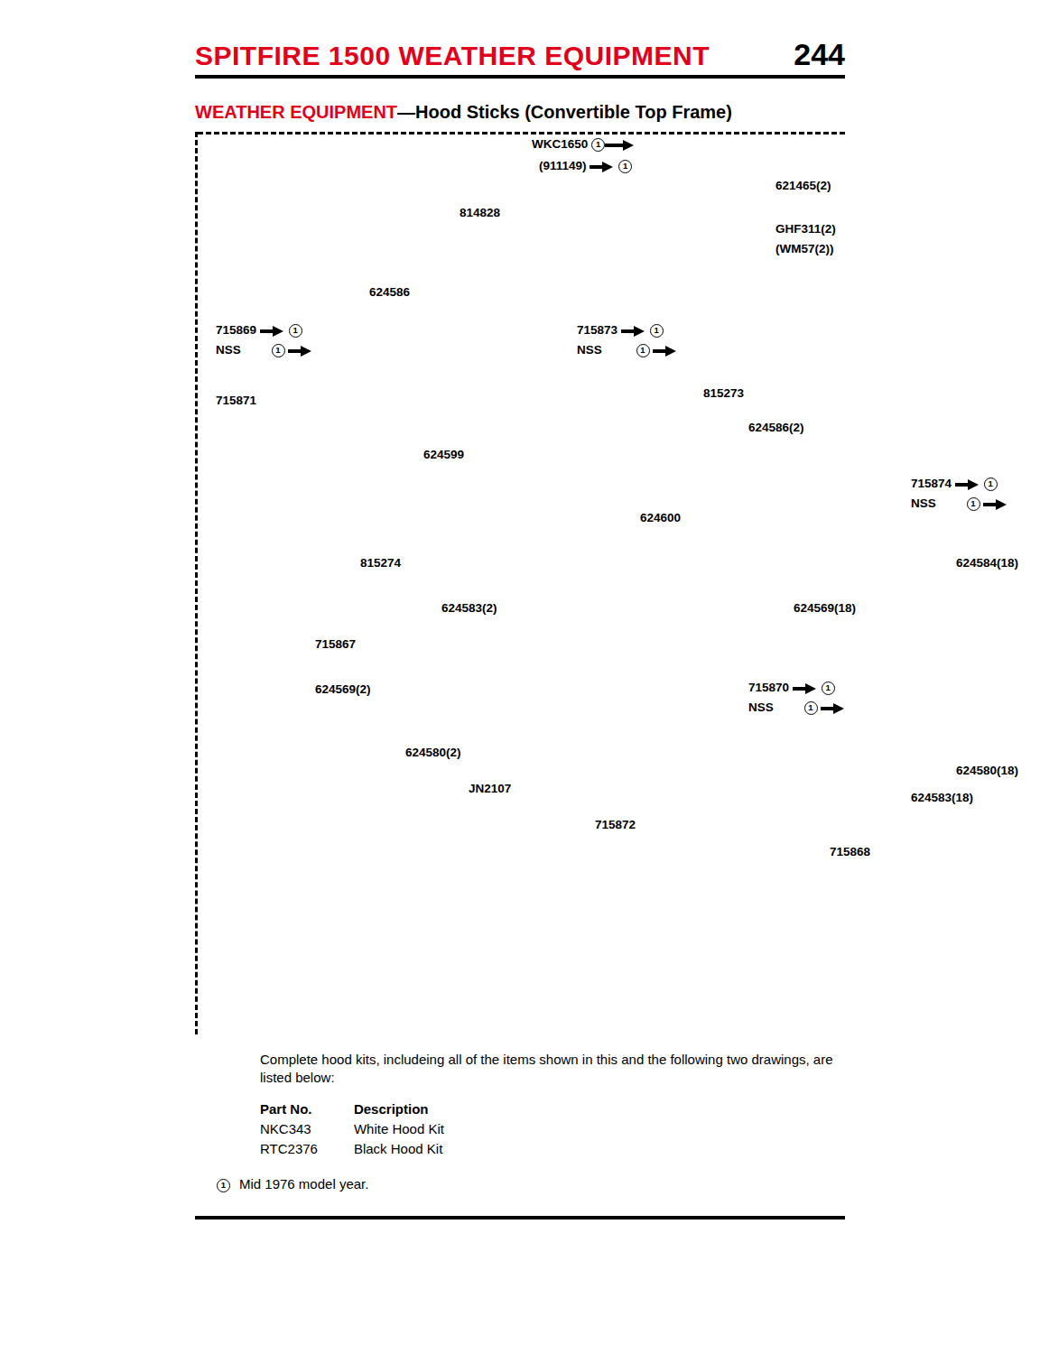SPITFIRE 1500 WEATHER EQUIPMENT
244
WEATHER EQUIPMENT—Hood Sticks (Convertible Top Frame)
WKC1650 1
(911149) 1
621465(2)
GHF311(2)
(WM57(2))
814828
624586
715873 1
NSS 1
715869 1
NSS 1
815273
715871
624586(2)
624599
715874 1
NSS 1
624600
815274
624584(18)
624583(2)
624569(18)
715867
624569(2)
715870 1
NSS 1
624580(2)
JN2107
624580(18)
624583(18)
715872
715868
Complete hood kits, includeing all of the items shown in this and the following two drawings, are listed below:
| Part No. | Description |
| --- | --- |
| NKC343 | White Hood Kit |
| RTC2376 | Black Hood Kit |
1 Mid 1976 model year.